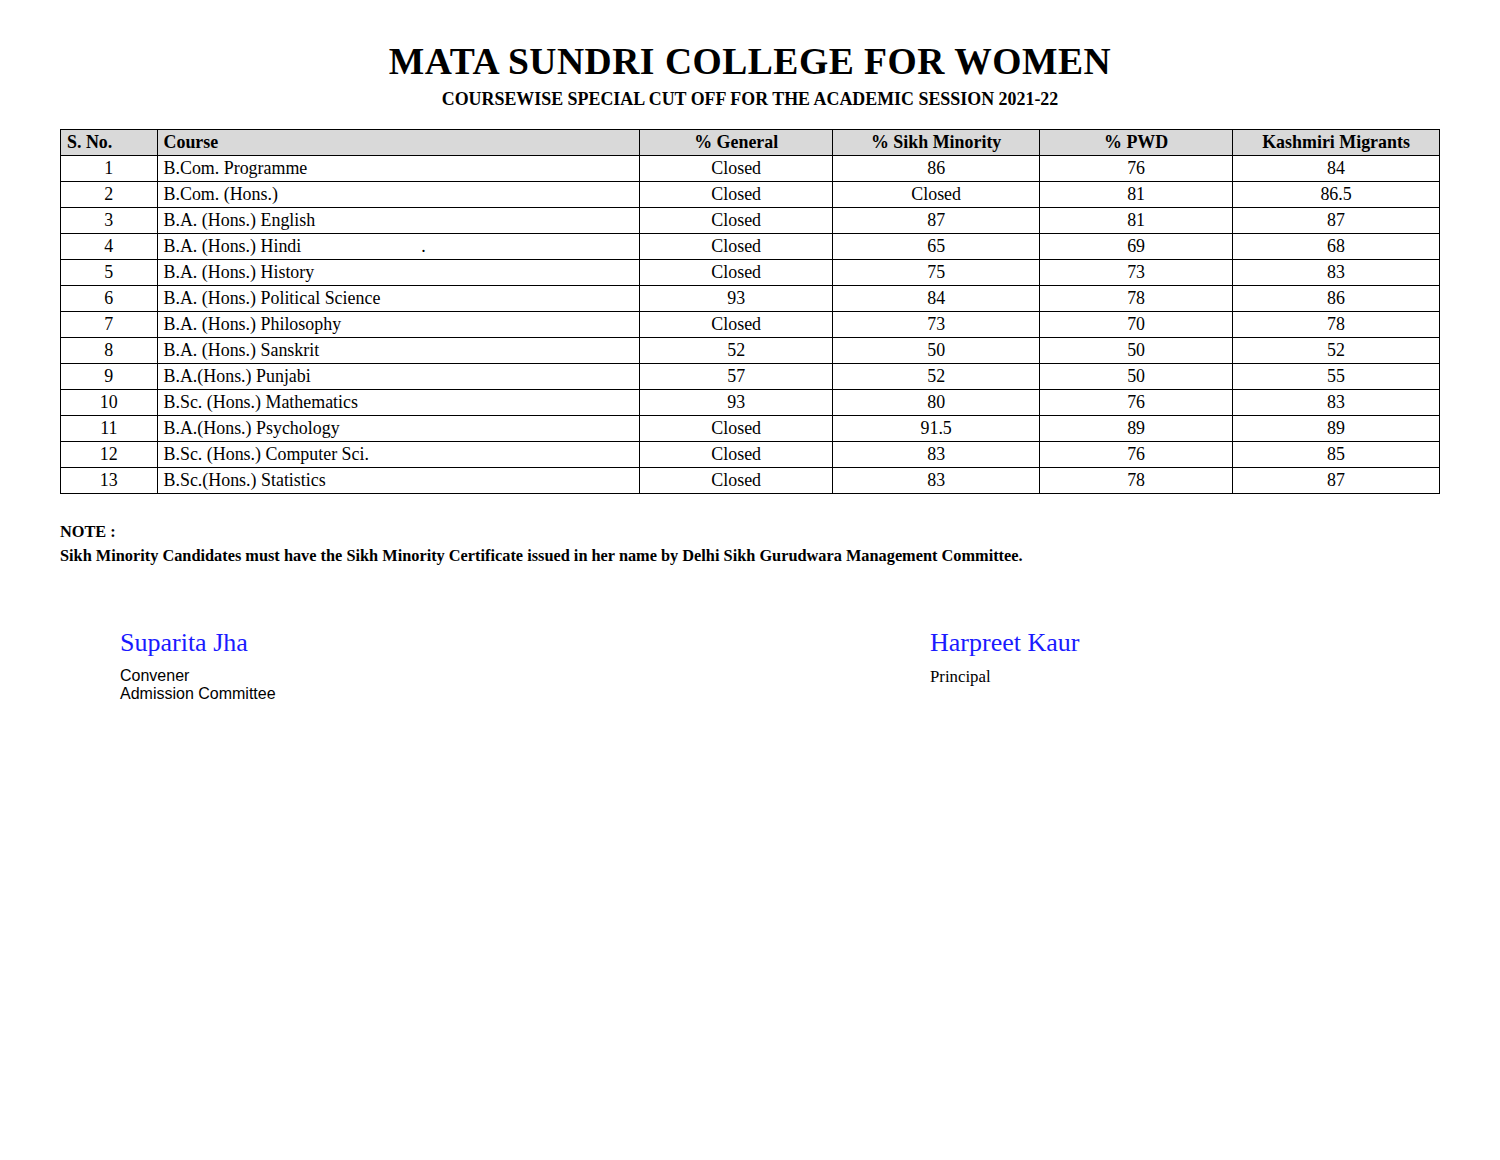MATA SUNDRI COLLEGE FOR WOMEN
COURSEWISE SPECIAL CUT OFF FOR THE ACADEMIC SESSION 2021-22
| S. No. | Course | % General | % Sikh Minority | % PWD | Kashmiri Migrants |
| --- | --- | --- | --- | --- | --- |
| 1 | B.Com. Programme | Closed | 86 | 76 | 84 |
| 2 | B.Com. (Hons.) | Closed | Closed | 81 | 86.5 |
| 3 | B.A. (Hons.) English | Closed | 87 | 81 | 87 |
| 4 | B.A. (Hons.) Hindi . | Closed | 65 | 69 | 68 |
| 5 | B.A. (Hons.) History | Closed | 75 | 73 | 83 |
| 6 | B.A. (Hons.) Political Science | 93 | 84 | 78 | 86 |
| 7 | B.A. (Hons.) Philosophy | Closed | 73 | 70 | 78 |
| 8 | B.A. (Hons.) Sanskrit | 52 | 50 | 50 | 52 |
| 9 | B.A.(Hons.) Punjabi | 57 | 52 | 50 | 55 |
| 10 | B.Sc. (Hons.) Mathematics | 93 | 80 | 76 | 83 |
| 11 | B.A.(Hons.) Psychology | Closed | 91.5 | 89 | 89 |
| 12 | B.Sc. (Hons.) Computer Sci. | Closed | 83 | 76 | 85 |
| 13 | B.Sc.(Hons.) Statistics | Closed | 83 | 78 | 87 |
NOTE : Sikh Minority Candidates must have the Sikh Minority Certificate issued in her name by Delhi Sikh Gurudwara Management Committee.
| Convener Admission Committee | Principal |